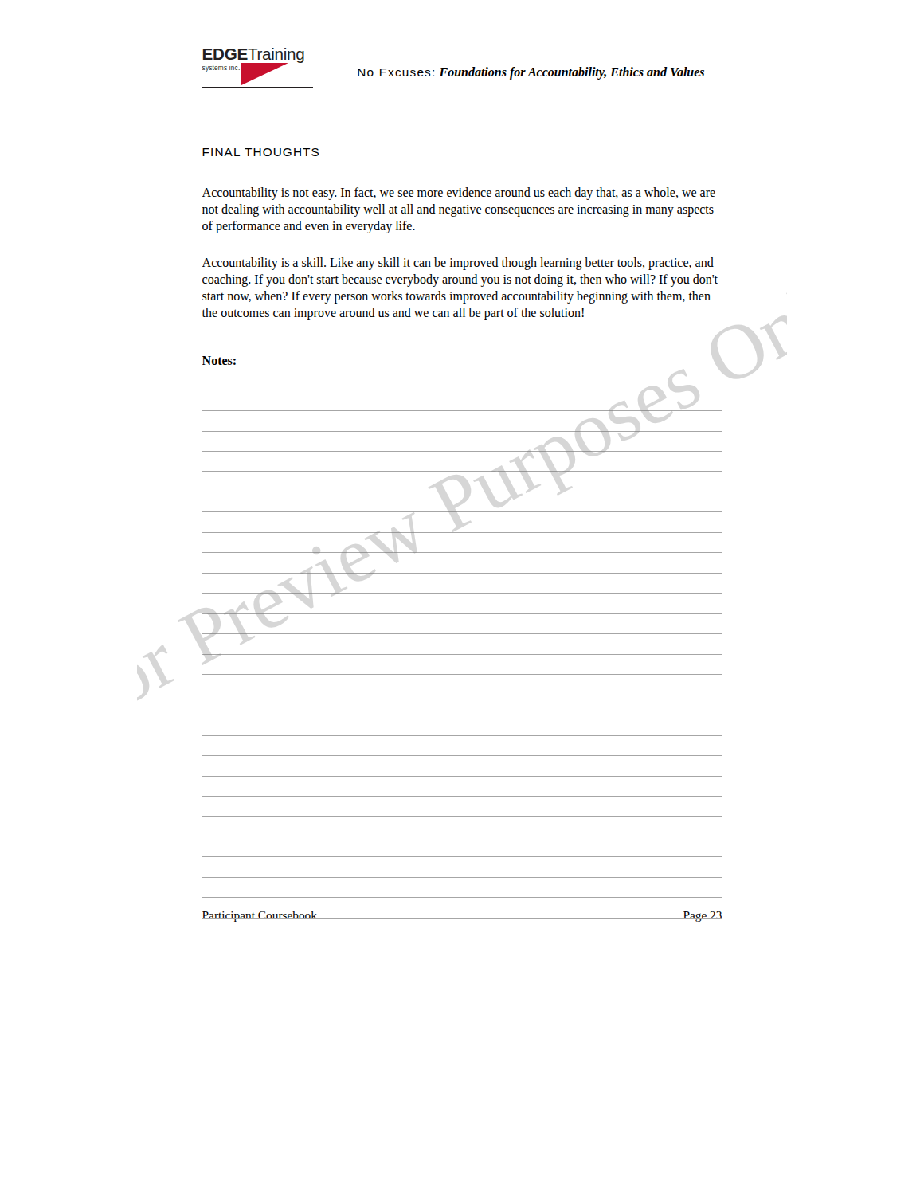For Preview Purposes Only
EDGE Training
systems inc.
No Excuses: Foundations for Accountability, Ethics and Values
FINAL THOUGHTS
Accountability is not easy. In fact, we see more evidence around us each day that, as a whole, we are not dealing with accountability well at all and negative consequences are increasing in many aspects of performance and even in everyday life.
Accountability is a skill. Like any skill it can be improved though learning better tools, practice, and coaching. If you don't start because everybody around you is not doing it, then who will? If you don't start now, when? If every person works towards improved accountability beginning with them, then the outcomes can improve around us and we can all be part of the solution!
Notes:
Participant Coursebook Page 23